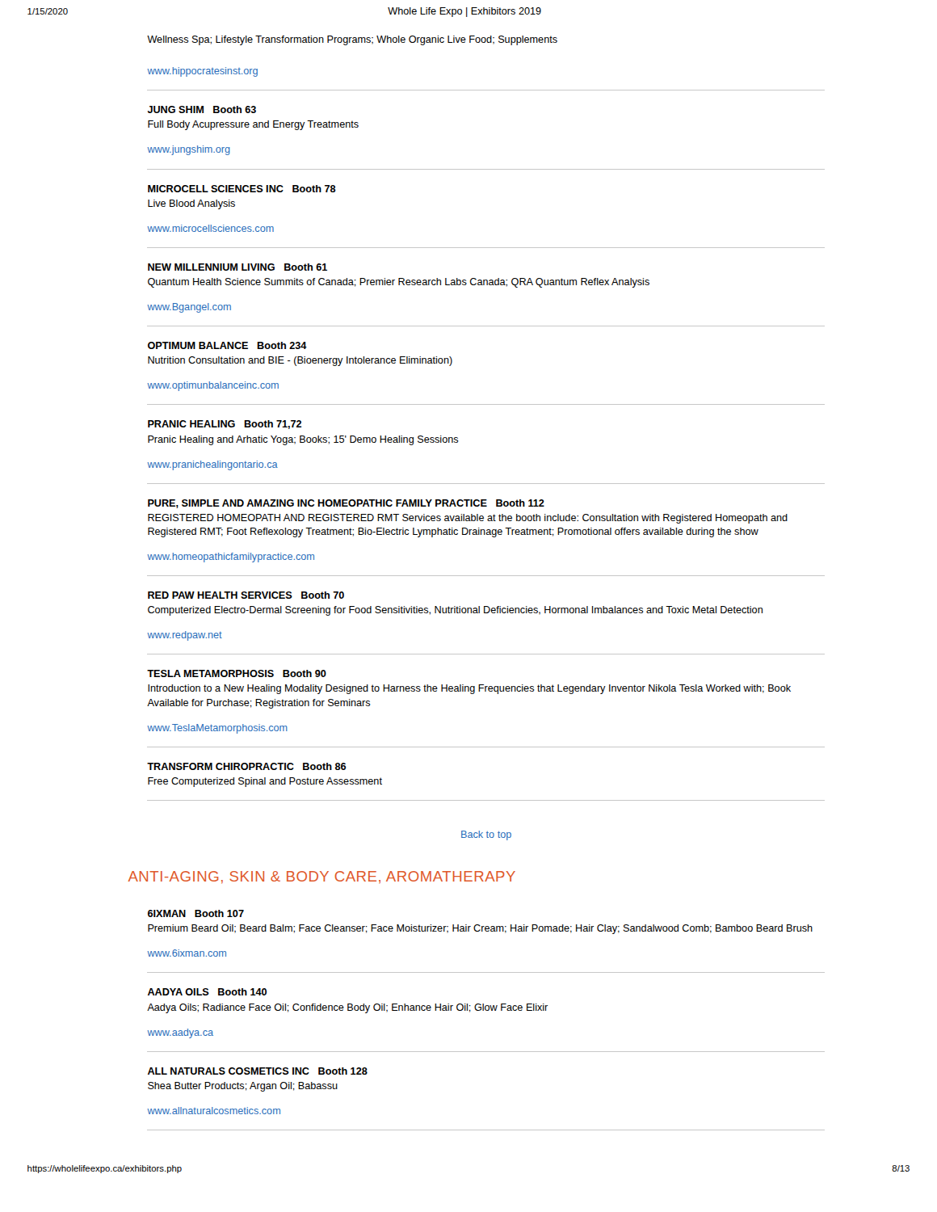1/15/2020
Whole Life Expo | Exhibitors 2019
Wellness Spa; Lifestyle Transformation Programs; Whole Organic Live Food; Supplements
www.hippocratesinst.org
JUNG SHIM Booth 63
Full Body Acupressure and Energy Treatments
www.jungshim.org
MICROCELL SCIENCES INC Booth 78
Live Blood Analysis
www.microcellsciences.com
NEW MILLENNIUM LIVING Booth 61
Quantum Health Science Summits of Canada; Premier Research Labs Canada; QRA Quantum Reflex Analysis
www.Bgangel.com
OPTIMUM BALANCE Booth 234
Nutrition Consultation and BIE - (Bioenergy Intolerance Elimination)
www.optimunbalanceinc.com
PRANIC HEALING Booth 71,72
Pranic Healing and Arhatic Yoga; Books; 15' Demo Healing Sessions
www.pranichealingontario.ca
PURE, SIMPLE AND AMAZING INC HOMEOPATHIC FAMILY PRACTICE Booth 112
REGISTERED HOMEOPATH AND REGISTERED RMT Services available at the booth include: Consultation with Registered Homeopath and Registered RMT; Foot Reflexology Treatment; Bio-Electric Lymphatic Drainage Treatment; Promotional offers available during the show
www.homeopathicfamilypractice.com
RED PAW HEALTH SERVICES Booth 70
Computerized Electro-Dermal Screening for Food Sensitivities, Nutritional Deficiencies, Hormonal Imbalances and Toxic Metal Detection
www.redpaw.net
TESLA METAMORPHOSIS Booth 90
Introduction to a New Healing Modality Designed to Harness the Healing Frequencies that Legendary Inventor Nikola Tesla Worked with; Book Available for Purchase; Registration for Seminars
www.TeslaMetamorphosis.com
TRANSFORM CHIROPRACTIC Booth 86
Free Computerized Spinal and Posture Assessment
Back to top
ANTI-AGING, SKIN & BODY CARE, AROMATHERAPY
6IXMAN Booth 107
Premium Beard Oil; Beard Balm; Face Cleanser; Face Moisturizer; Hair Cream; Hair Pomade; Hair Clay; Sandalwood Comb; Bamboo Beard Brush
www.6ixman.com
AADYA OILS Booth 140
Aadya Oils; Radiance Face Oil; Confidence Body Oil; Enhance Hair Oil; Glow Face Elixir
www.aadya.ca
ALL NATURALS COSMETICS INC Booth 128
Shea Butter Products; Argan Oil; Babassu
www.allnaturalcosmetics.com
https://wholelifeexpo.ca/exhibitors.php
8/13